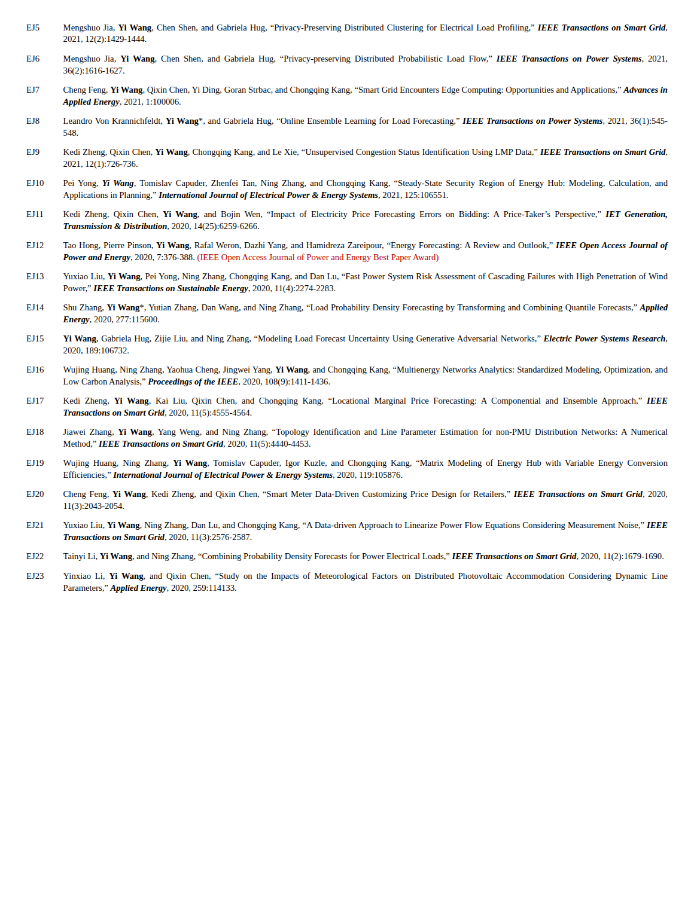EJ5 Mengshuo Jia, Yi Wang, Chen Shen, and Gabriela Hug, “Privacy-Preserving Distributed Clustering for Electrical Load Profiling,” IEEE Transactions on Smart Grid, 2021, 12(2):1429-1444.
EJ6 Mengshuo Jia, Yi Wang, Chen Shen, and Gabriela Hug, “Privacy-preserving Distributed Probabilistic Load Flow,” IEEE Transactions on Power Systems, 2021, 36(2):1616-1627.
EJ7 Cheng Feng, Yi Wang, Qixin Chen, Yi Ding, Goran Strbac, and Chongqing Kang, “Smart Grid Encounters Edge Computing: Opportunities and Applications,” Advances in Applied Energy, 2021, 1:100006.
EJ8 Leandro Von Krannichfeldt, Yi Wang*, and Gabriela Hug, “Online Ensemble Learning for Load Forecasting,” IEEE Transactions on Power Systems, 2021, 36(1):545-548.
EJ9 Kedi Zheng, Qixin Chen, Yi Wang, Chongqing Kang, and Le Xie, “Unsupervised Congestion Status Identification Using LMP Data,” IEEE Transactions on Smart Grid, 2021, 12(1):726-736.
EJ10 Pei Yong, Yi Wang, Tomislav Capuder, Zhenfei Tan, Ning Zhang, and Chongqing Kang, “Steady-State Security Region of Energy Hub: Modeling, Calculation, and Applications in Planning,” International Journal of Electrical Power & Energy Systems, 2021, 125:106551.
EJ11 Kedi Zheng, Qixin Chen, Yi Wang, and Bojin Wen, “Impact of Electricity Price Forecasting Errors on Bidding: A Price-Taker’s Perspective,” IET Generation, Transmission & Distribution, 2020, 14(25):6259-6266.
EJ12 Tao Hong, Pierre Pinson, Yi Wang, Rafal Weron, Dazhi Yang, and Hamidreza Zareipour, “Energy Forecasting: A Review and Outlook,” IEEE Open Access Journal of Power and Energy, 2020, 7:376-388. (IEEE Open Access Journal of Power and Energy Best Paper Award)
EJ13 Yuxiao Liu, Yi Wang, Pei Yong, Ning Zhang, Chongqing Kang, and Dan Lu, “Fast Power System Risk Assessment of Cascading Failures with High Penetration of Wind Power,” IEEE Transactions on Sustainable Energy, 2020, 11(4):2274-2283.
EJ14 Shu Zhang, Yi Wang*, Yutian Zhang, Dan Wang, and Ning Zhang, “Load Probability Density Forecasting by Transforming and Combining Quantile Forecasts,” Applied Energy, 2020, 277:115600.
EJ15 Yi Wang, Gabriela Hug, Zijie Liu, and Ning Zhang, “Modeling Load Forecast Uncertainty Using Generative Adversarial Networks,” Electric Power Systems Research, 2020, 189:106732.
EJ16 Wujing Huang, Ning Zhang, Yaohua Cheng, Jingwei Yang, Yi Wang, and Chongqing Kang, “Multienergy Networks Analytics: Standardized Modeling, Optimization, and Low Carbon Analysis,” Proceedings of the IEEE, 2020, 108(9):1411-1436.
EJ17 Kedi Zheng, Yi Wang, Kai Liu, Qixin Chen, and Chongqing Kang, “Locational Marginal Price Forecasting: A Componential and Ensemble Approach,” IEEE Transactions on Smart Grid, 2020, 11(5):4555-4564.
EJ18 Jiawei Zhang, Yi Wang, Yang Weng, and Ning Zhang, “Topology Identification and Line Parameter Estimation for non-PMU Distribution Networks: A Numerical Method,” IEEE Transactions on Smart Grid, 2020, 11(5):4440-4453.
EJ19 Wujing Huang, Ning Zhang, Yi Wang, Tomislav Capuder, Igor Kuzle, and Chongqing Kang, “Matrix Modeling of Energy Hub with Variable Energy Conversion Efficiencies,” International Journal of Electrical Power & Energy Systems, 2020, 119:105876.
EJ20 Cheng Feng, Yi Wang, Kedi Zheng, and Qixin Chen, “Smart Meter Data-Driven Customizing Price Design for Retailers,” IEEE Transactions on Smart Grid, 2020, 11(3):2043-2054.
EJ21 Yuxiao Liu, Yi Wang, Ning Zhang, Dan Lu, and Chongqing Kang, “A Data-driven Approach to Linearize Power Flow Equations Considering Measurement Noise,” IEEE Transactions on Smart Grid, 2020, 11(3):2576-2587.
EJ22 Tainyi Li, Yi Wang, and Ning Zhang, “Combining Probability Density Forecasts for Power Electrical Loads,” IEEE Transactions on Smart Grid, 2020, 11(2):1679-1690.
EJ23 Yinxiao Li, Yi Wang, and Qixin Chen, “Study on the Impacts of Meteorological Factors on Distributed Photovoltaic Accommodation Considering Dynamic Line Parameters,” Applied Energy, 2020, 259:114133.